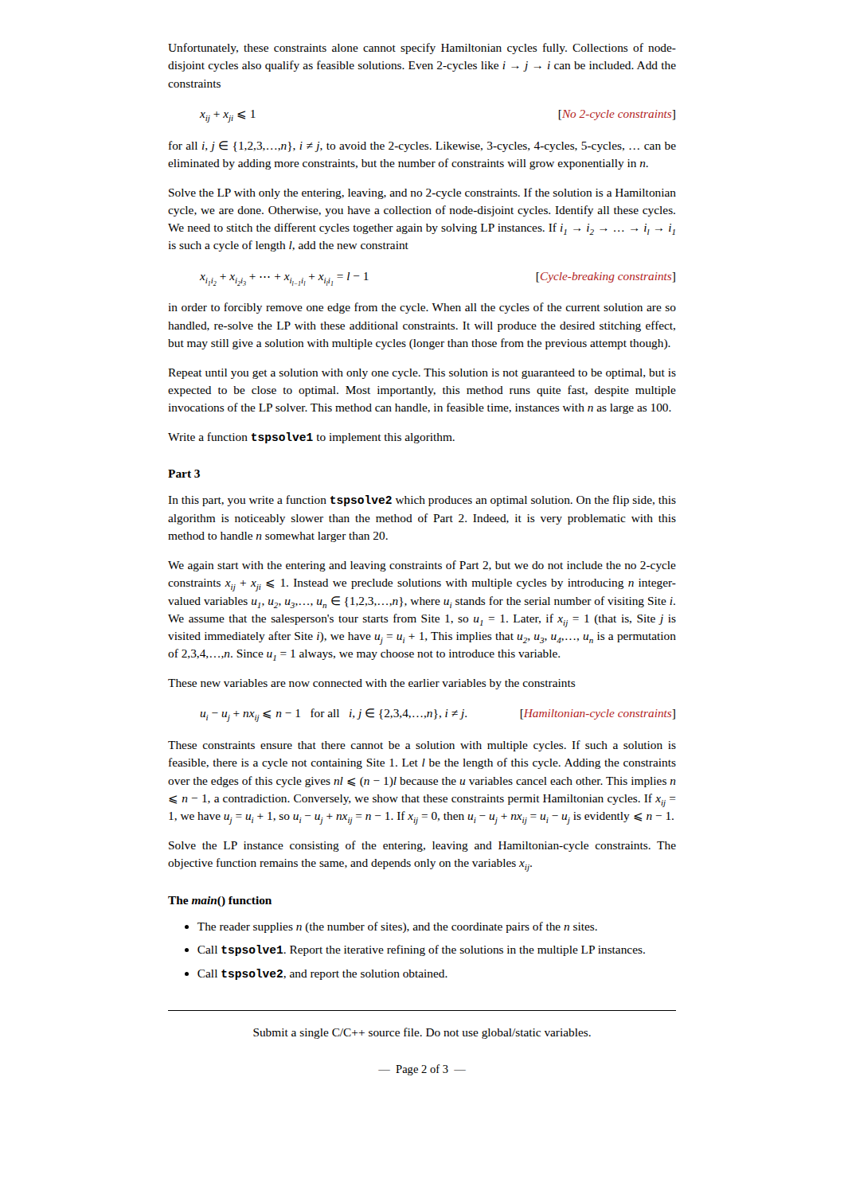Unfortunately, these constraints alone cannot specify Hamiltonian cycles fully. Collections of node-disjoint cycles also qualify as feasible solutions. Even 2-cycles like i → j → i can be included. Add the constraints
xij + xji ⩽ 1 [No 2-cycle constraints]
for all i, j ∈ {1,2,3,…,n}, i ≠ j, to avoid the 2-cycles. Likewise, 3-cycles, 4-cycles, 5-cycles, … can be eliminated by adding more constraints, but the number of constraints will grow exponentially in n.
Solve the LP with only the entering, leaving, and no 2-cycle constraints. If the solution is a Hamiltonian cycle, we are done. Otherwise, you have a collection of node-disjoint cycles. Identify all these cycles. We need to stitch the different cycles together again by solving LP instances. If i1 → i2 → … → il → i1 is such a cycle of length l, add the new constraint
xi1i2 + xi2i3 + ⋯ + xil−1il + xili1 = l − 1 [Cycle-breaking constraints]
in order to forcibly remove one edge from the cycle. When all the cycles of the current solution are so handled, re-solve the LP with these additional constraints. It will produce the desired stitching effect, but may still give a solution with multiple cycles (longer than those from the previous attempt though).
Repeat until you get a solution with only one cycle. This solution is not guaranteed to be optimal, but is expected to be close to optimal. Most importantly, this method runs quite fast, despite multiple invocations of the LP solver. This method can handle, in feasible time, instances with n as large as 100.
Write a function tspsolve1 to implement this algorithm.
Part 3
In this part, you write a function tspsolve2 which produces an optimal solution. On the flip side, this algorithm is noticeably slower than the method of Part 2. Indeed, it is very problematic with this method to handle n somewhat larger than 20.
We again start with the entering and leaving constraints of Part 2, but we do not include the no 2-cycle constraints xij + xji ⩽ 1. Instead we preclude solutions with multiple cycles by introducing n integer-valued variables u1, u2, u3,…, un ∈ {1,2,3,…,n}, where ui stands for the serial number of visiting Site i. We assume that the salesperson's tour starts from Site 1, so u1 = 1. Later, if xij = 1 (that is, Site j is visited immediately after Site i), we have uj = ui + 1, This implies that u2, u3, u4,…, un is a permutation of 2,3,4,…,n. Since u1 = 1 always, we may choose not to introduce this variable.
These new variables are now connected with the earlier variables by the constraints
ui − uj + nxij ⩽ n − 1 for all i, j ∈ {2,3,4,…,n}, i ≠ j. [Hamiltonian-cycle constraints]
These constraints ensure that there cannot be a solution with multiple cycles. If such a solution is feasible, there is a cycle not containing Site 1. Let l be the length of this cycle. Adding the constraints over the edges of this cycle gives nl ⩽ (n − 1)l because the u variables cancel each other. This implies n ⩽ n − 1, a contradiction. Conversely, we show that these constraints permit Hamiltonian cycles. If xij = 1, we have uj = ui + 1, so ui − uj + nxij = n − 1. If xij = 0, then ui − uj + nxij = ui − uj is evidently ⩽ n − 1.
Solve the LP instance consisting of the entering, leaving and Hamiltonian-cycle constraints. The objective function remains the same, and depends only on the variables xij.
The main() function
The reader supplies n (the number of sites), and the coordinate pairs of the n sites.
Call tspsolve1. Report the iterative refining of the solutions in the multiple LP instances.
Call tspsolve2, and report the solution obtained.
Submit a single C/C++ source file. Do not use global/static variables.
— Page 2 of 3 —